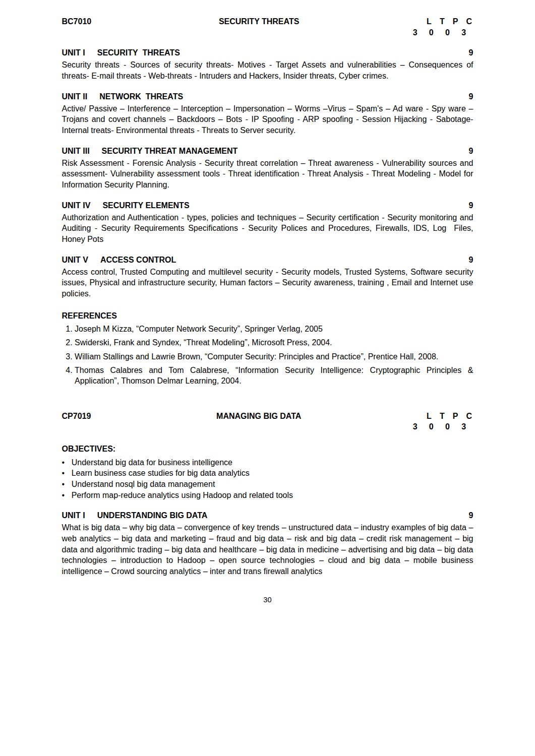BC7010 SECURITY THREATS L T P C
3 0 0 3
UNIT I SECURITY THREATS 9
Security threats - Sources of security threats- Motives - Target Assets and vulnerabilities – Consequences of threats- E-mail threats - Web-threats - Intruders and Hackers, Insider threats, Cyber crimes.
UNIT II NETWORK THREATS 9
Active/ Passive – Interference – Interception – Impersonation – Worms –Virus – Spam's – Ad ware - Spy ware – Trojans and covert channels – Backdoors – Bots - IP Spoofing - ARP spoofing - Session Hijacking - Sabotage-Internal treats- Environmental threats - Threats to Server security.
UNIT III SECURITY THREAT MANAGEMENT 9
Risk Assessment - Forensic Analysis - Security threat correlation – Threat awareness - Vulnerability sources and assessment- Vulnerability assessment tools - Threat identification - Threat Analysis - Threat Modeling - Model for Information Security Planning.
UNIT IV SECURITY ELEMENTS 9
Authorization and Authentication - types, policies and techniques – Security certification - Security monitoring and Auditing - Security Requirements Specifications - Security Polices and Procedures, Firewalls, IDS, Log Files, Honey Pots
UNIT V ACCESS CONTROL 9
Access control, Trusted Computing and multilevel security - Security models, Trusted Systems, Software security issues, Physical and infrastructure security, Human factors – Security awareness, training , Email and Internet use policies.
REFERENCES
Joseph M Kizza, “Computer Network Security”, Springer Verlag, 2005
Swiderski, Frank and Syndex, “Threat Modeling”, Microsoft Press, 2004.
William Stallings and Lawrie Brown, “Computer Security: Principles and Practice”, Prentice Hall, 2008.
Thomas Calabres and Tom Calabrese, “Information Security Intelligence: Cryptographic Principles & Application”, Thomson Delmar Learning, 2004.
CP7019 MANAGING BIG DATA L T P C
3 0 0 3
OBJECTIVES:
Understand big data for business intelligence
Learn business case studies for big data analytics
Understand nosql big data management
Perform map-reduce analytics using Hadoop and related tools
UNIT I UNDERSTANDING BIG DATA 9
What is big data – why big data – convergence of key trends – unstructured data – industry examples of big data – web analytics – big data and marketing – fraud and big data – risk and big data – credit risk management – big data and algorithmic trading – big data and healthcare – big data in medicine – advertising and big data – big data technologies – introduction to Hadoop – open source technologies – cloud and big data – mobile business intelligence – Crowd sourcing analytics – inter and trans firewall analytics
30